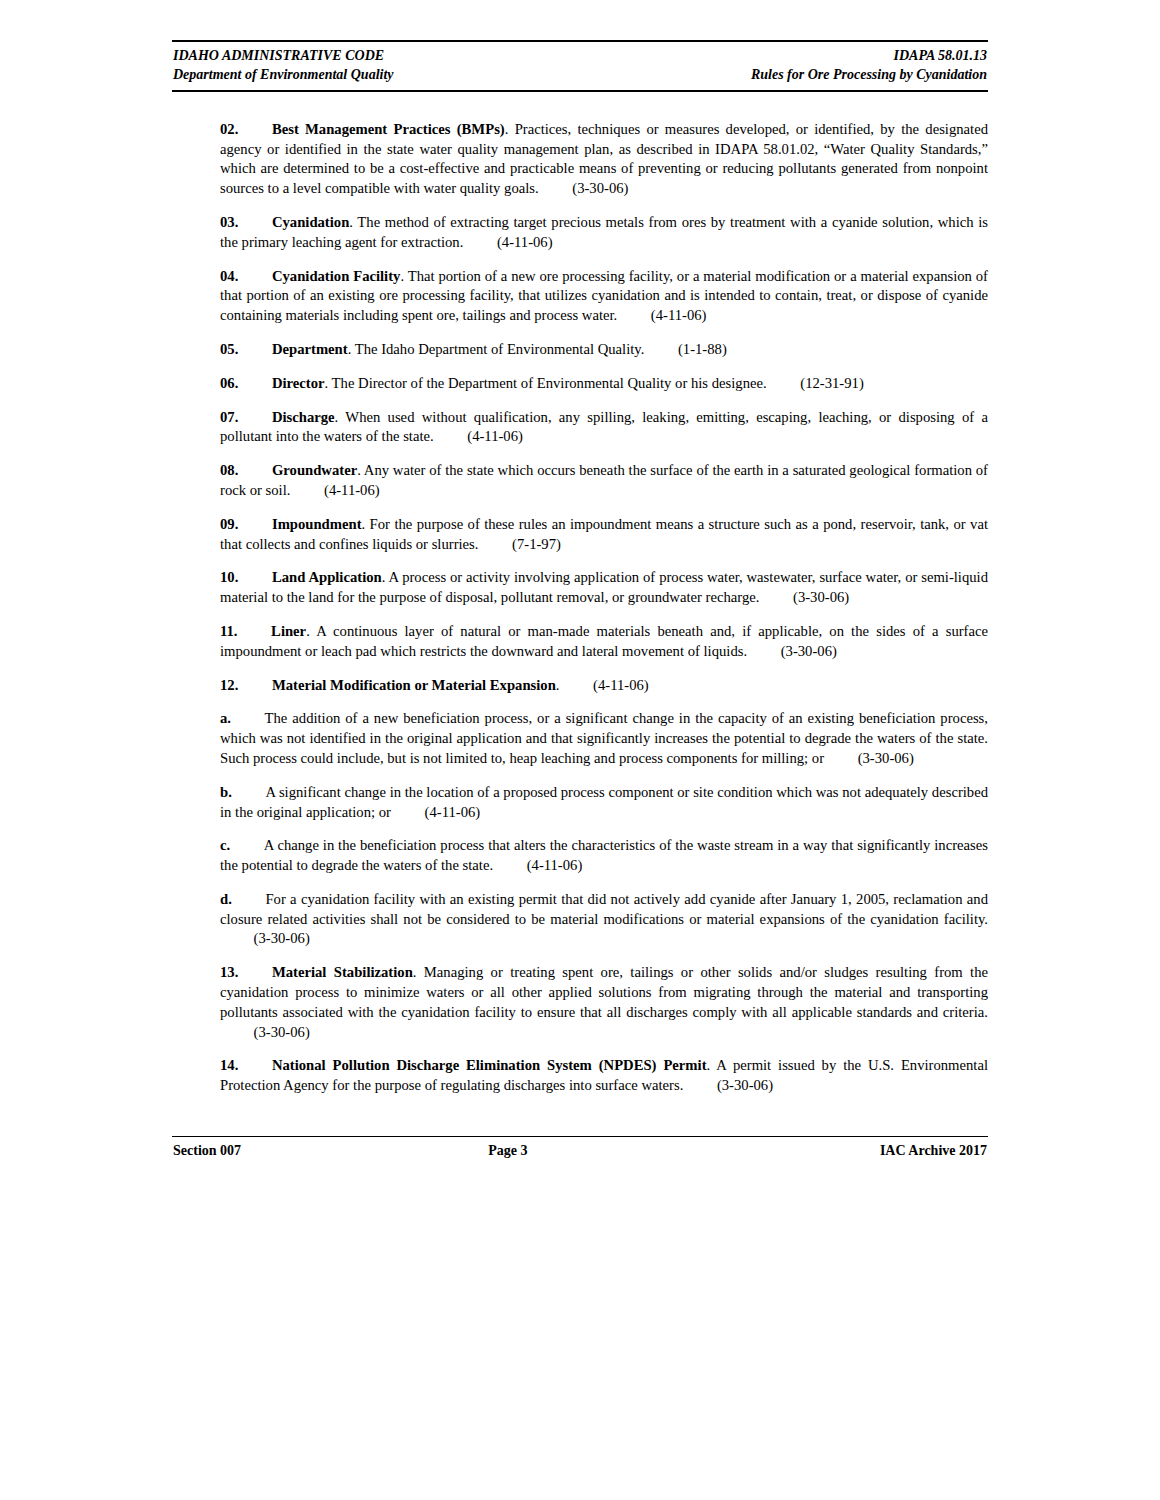| IDAHO ADMINISTRATIVE CODE Department of Environmental Quality | IDAPA 58.01.13 Rules for Ore Processing by Cyanidation |
02. Best Management Practices (BMPs). Practices, techniques or measures developed, or identified, by the designated agency or identified in the state water quality management plan, as described in IDAPA 58.01.02, “Water Quality Standards,” which are determined to be a cost-effective and practicable means of preventing or reducing pollutants generated from nonpoint sources to a level compatible with water quality goals. (3-30-06)
03. Cyanidation. The method of extracting target precious metals from ores by treatment with a cyanide solution, which is the primary leaching agent for extraction. (4-11-06)
04. Cyanidation Facility. That portion of a new ore processing facility, or a material modification or a material expansion of that portion of an existing ore processing facility, that utilizes cyanidation and is intended to contain, treat, or dispose of cyanide containing materials including spent ore, tailings and process water. (4-11-06)
05. Department. The Idaho Department of Environmental Quality. (1-1-88)
06. Director. The Director of the Department of Environmental Quality or his designee. (12-31-91)
07. Discharge. When used without qualification, any spilling, leaking, emitting, escaping, leaching, or disposing of a pollutant into the waters of the state. (4-11-06)
08. Groundwater. Any water of the state which occurs beneath the surface of the earth in a saturated geological formation of rock or soil. (4-11-06)
09. Impoundment. For the purpose of these rules an impoundment means a structure such as a pond, reservoir, tank, or vat that collects and confines liquids or slurries. (7-1-97)
10. Land Application. A process or activity involving application of process water, wastewater, surface water, or semi-liquid material to the land for the purpose of disposal, pollutant removal, or groundwater recharge. (3-30-06)
11. Liner. A continuous layer of natural or man-made materials beneath and, if applicable, on the sides of a surface impoundment or leach pad which restricts the downward and lateral movement of liquids. (3-30-06)
12. Material Modification or Material Expansion. (4-11-06)
a. The addition of a new beneficiation process, or a significant change in the capacity of an existing beneficiation process, which was not identified in the original application and that significantly increases the potential to degrade the waters of the state. Such process could include, but is not limited to, heap leaching and process components for milling; or (3-30-06)
b. A significant change in the location of a proposed process component or site condition which was not adequately described in the original application; or (4-11-06)
c. A change in the beneficiation process that alters the characteristics of the waste stream in a way that significantly increases the potential to degrade the waters of the state. (4-11-06)
d. For a cyanidation facility with an existing permit that did not actively add cyanide after January 1, 2005, reclamation and closure related activities shall not be considered to be material modifications or material expansions of the cyanidation facility. (3-30-06)
13. Material Stabilization. Managing or treating spent ore, tailings or other solids and/or sludges resulting from the cyanidation process to minimize waters or all other applied solutions from migrating through the material and transporting pollutants associated with the cyanidation facility to ensure that all discharges comply with all applicable standards and criteria. (3-30-06)
14. National Pollution Discharge Elimination System (NPDES) Permit. A permit issued by the U.S. Environmental Protection Agency for the purpose of regulating discharges into surface waters. (3-30-06)
| Section 007 | Page 3 | IAC Archive 2017 |